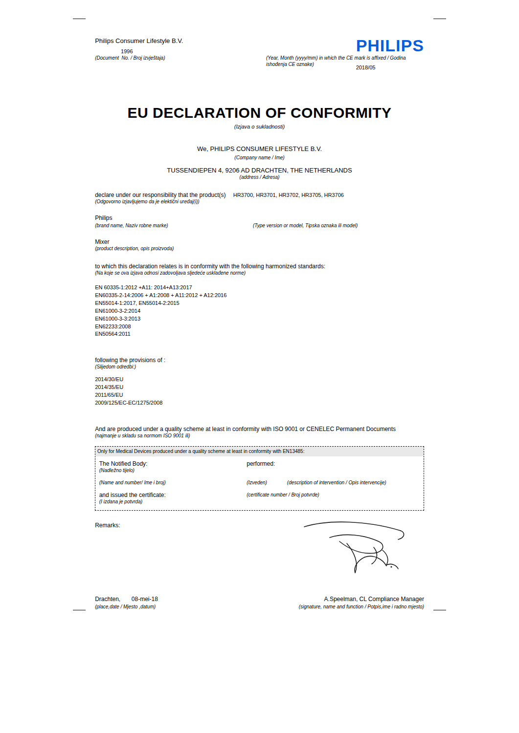PHILIPS
2018/05
Philips Consumer Lifestyle B.V.
1996
(Document No. / Broj izvještaja)
(Year, Month (yyyy/mm) in which the CE mark is affixed / Godina ishođenja CE oznake)
EU DECLARATION OF CONFORMITY
(Izjava o sukladnosti)
We, PHILIPS CONSUMER LIFESTYLE B.V.
(Company name / Ime)
TUSSENDIEPEN 4, 9206 AD DRACHTEN, THE NETHERLANDS
(address / Adresa)
declare under our responsibility that the product(s)
HR3700, HR3701, HR3702, HR3705, HR3706
(Odgovorno izjavljujemo da je elektični uređaj(i))
Philips
(brand name, Naziv robne marke)
(Type version or model, Tipska oznaka ili model)
Mixer
(product description, opis proizvoda)
to which this declaration relates is in conformity with the following harmonized standards:
(Na koje se ova izjava odnosi zadovoljava sljedeće usklađene norme)
EN 60335-1:2012 +A11: 2014+A13:2017
EN60335-2-14:2006 + A1:2008 + A11:2012 + A12:2016
EN55014-1:2017, EN55014-2:2015
EN61000-3-2:2014
EN61000-3-3:2013
EN62233:2008
EN50564:2011
following the provisions of :
(Slijedom odredbi:)
2014/30/EU
2014/35/EU
2011/65/EU
2009/125/EC-EC/1275/2008
And are produced under a quality scheme at least in conformity with ISO 9001 or CENELEC Permanent Documents
(najmanje u skladu sa normom ISO 9001 ili)
Only for Medical Devices produced under a quality scheme at least in conformity with EN13485:
The Notified Body:
(Nadležno tijelo)
performed:
(Name and number/ Ime i broj)
(Izveden) (description of intervention / Opis intervencije)
and issued the certificate:
(I izdana je potvrda)
(certificate number / Broj potvrde)
Remarks:
Drachten,08-mei-18
(place,date / Mjesto ,datum)
A.Speelman, CL Compliance Manager
(signature, name and function / Potpis,ime i radno mjesto)